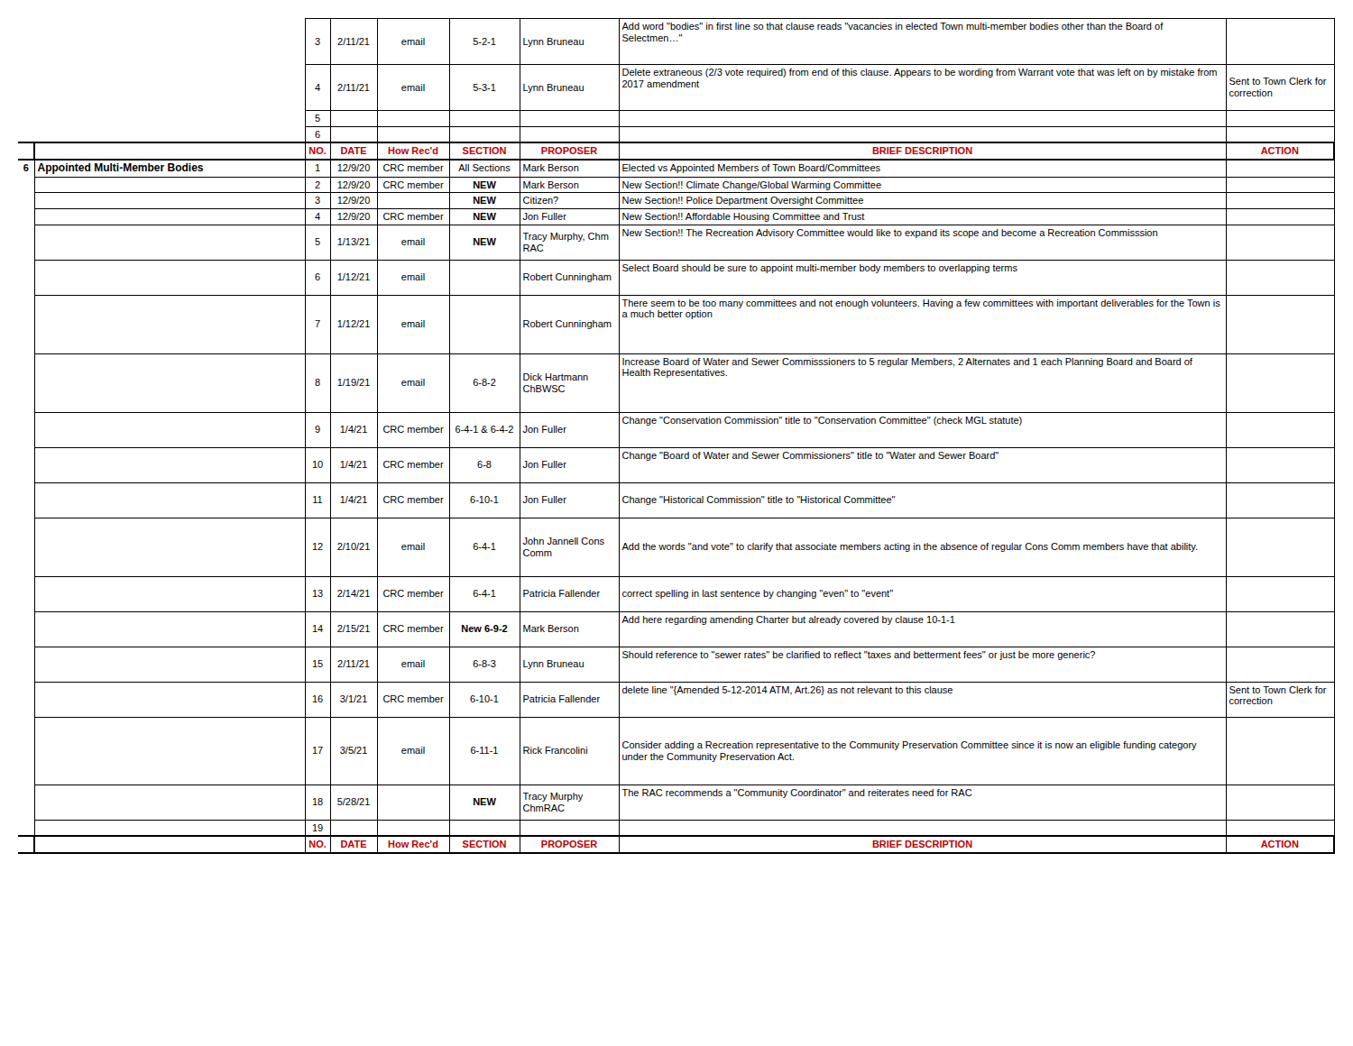| | | 3 | 2/11/21 | email | 5-2-1 | Lynn Bruneau | Add word "bodies" in first line so that clause reads "vacancies in elected Town multi-member bodies other than the Board of Selectmen…" | |
| | | 4 | 2/11/21 | email | 5-3-1 | Lynn Bruneau | Delete extraneous (2/3 vote required) from end of this clause. Appears to be wording from Warrant vote that was left on by mistake from 2017 amendment | Sent to Town Clerk for correction |
| | | 5 | | | | | | |
| | | 6 | | | | | | |
| | | NO. | DATE | How Rec'd | SECTION | PROPOSER | BRIEF DESCRIPTION | ACTION |
| 6 | Appointed Multi-Member Bodies | 1 | 12/9/20 | CRC member | All Sections | Mark Berson | Elected vs Appointed Members of Town Board/Committees | |
| | | 2 | 12/9/20 | CRC member | NEW | Mark Berson | New Section!! Climate Change/Global Warming Committee | |
| | | 3 | 12/9/20 | | NEW | Citizen? | New Section!! Police Department Oversight Committee | |
| | | 4 | 12/9/20 | CRC member | NEW | Jon Fuller | New Section!! Affordable Housing Committee and Trust | |
| | | 5 | 1/13/21 | email | NEW | Tracy Murphy, Chm RAC | New Section!! The Recreation Advisory Committee would like to expand its scope and become a Recreation Commisssion | |
| | | 6 | 1/12/21 | email | | Robert Cunningham | Select Board should be sure to appoint multi-member body members to overlapping terms | |
| | | 7 | 1/12/21 | email | | Robert Cunningham | There seem to be too many committees and not enough volunteers. Having a few committees with important deliverables for the Town is a much better option | |
| | | 8 | 1/19/21 | email | 6-8-2 | Dick Hartmann ChBWSC | Increase Board of Water and Sewer Commisssioners to 5 regular Members, 2 Alternates and 1 each Planning Board and Board of Health Representatives. | |
| | | 9 | 1/4/21 | CRC member | 6-4-1 & 6-4-2 | Jon Fuller | Change "Conservation Commission" title to "Conservation Committee" (check MGL statute) | |
| | | 10 | 1/4/21 | CRC member | 6-8 | Jon Fuller | Change "Board of Water and Sewer Commissioners" title to "Water and Sewer Board" | |
| | | 11 | 1/4/21 | CRC member | 6-10-1 | Jon Fuller | Change "Historical Commission" title to "Historical Committee" | |
| | | 12 | 2/10/21 | email | 6-4-1 | John Jannell Cons Comm | Add the words "and vote" to clarify that associate members acting in the absence of regular Cons Comm members have that ability. | |
| | | 13 | 2/14/21 | CRC member | 6-4-1 | Patricia Fallender | correct spelling in last sentence by changing "even" to "event" | |
| | | 14 | 2/15/21 | CRC member | New 6-9-2 | Mark Berson | Add here regarding amending Charter but already covered by clause 10-1-1 | |
| | | 15 | 2/11/21 | email | 6-8-3 | Lynn Bruneau | Should reference to "sewer rates" be clarified to reflect "taxes and betterment fees" or just be more generic? | |
| | | 16 | 3/1/21 | CRC member | 6-10-1 | Patricia Fallender | delete line "{Amended 5-12-2014 ATM, Art.26} as not relevant to this clause | Sent to Town Clerk for correction |
| | | 17 | 3/5/21 | email | 6-11-1 | Rick Francolini | Consider adding a Recreation representative to the Community Preservation Committee since it is now an eligible funding category under the Community Preservation Act. | |
| | | 18 | 5/28/21 | | NEW | Tracy Murphy ChmRAC | The RAC recommends a "Community Coordinator" and reiterates need for RAC | |
| | | 19 | | | | | | |
| | | NO. | DATE | How Rec'd | SECTION | PROPOSER | BRIEF DESCRIPTION | ACTION |